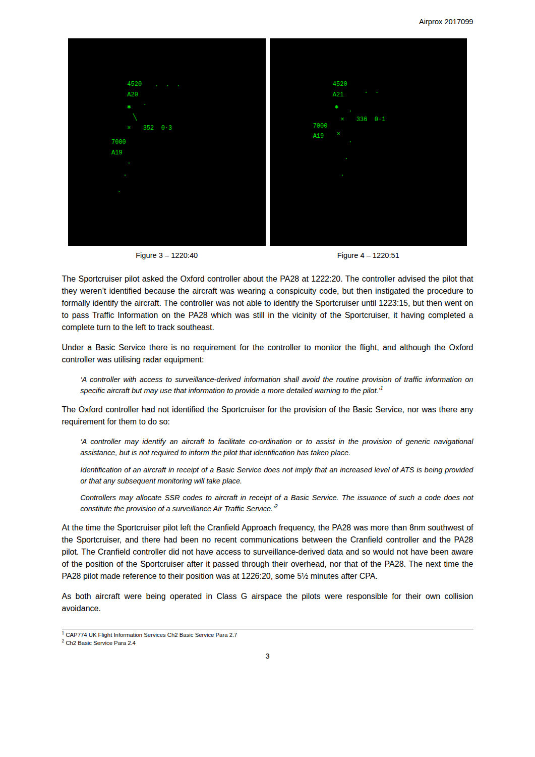Airprox 2017099
4520 A20 · · · · ✱ ╲ × 352 0·3 7000 A19 · · ·
4520 A21 · · ✱ · × 336 0·1 7000 A19 × · · ·
Figure 3 – 1220:40
Figure 4 – 1220:51
The Sportcruiser pilot asked the Oxford controller about the PA28 at 1222:20. The controller advised the pilot that they weren’t identified because the aircraft was wearing a conspicuity code, but then instigated the procedure to formally identify the aircraft. The controller was not able to identify the Sportcruiser until 1223:15, but then went on to pass Traffic Information on the PA28 which was still in the vicinity of the Sportcruiser, it having completed a complete turn to the left to track southeast.
Under a Basic Service there is no requirement for the controller to monitor the flight, and although the Oxford controller was utilising radar equipment:
‘A controller with access to surveillance-derived information shall avoid the routine provision of traffic information on specific aircraft but may use that information to provide a more detailed warning to the pilot.’1
The Oxford controller had not identified the Sportcruiser for the provision of the Basic Service, nor was there any requirement for them to do so:
‘A controller may identify an aircraft to facilitate co-ordination or to assist in the provision of generic navigational assistance, but is not required to inform the pilot that identification has taken place.
Identification of an aircraft in receipt of a Basic Service does not imply that an increased level of ATS is being provided or that any subsequent monitoring will take place.
Controllers may allocate SSR codes to aircraft in receipt of a Basic Service. The issuance of such a code does not constitute the provision of a surveillance Air Traffic Service.’2
At the time the Sportcruiser pilot left the Cranfield Approach frequency, the PA28 was more than 8nm southwest of the Sportcruiser, and there had been no recent communications between the Cranfield controller and the PA28 pilot. The Cranfield controller did not have access to surveillance-derived data and so would not have been aware of the position of the Sportcruiser after it passed through their overhead, nor that of the PA28. The next time the PA28 pilot made reference to their position was at 1226:20, some 5½ minutes after CPA.
As both aircraft were being operated in Class G airspace the pilots were responsible for their own collision avoidance.
1 CAP774 UK Flight Information Services Ch2 Basic Service Para 2.7
2 Ch2 Basic Service Para 2.4
3